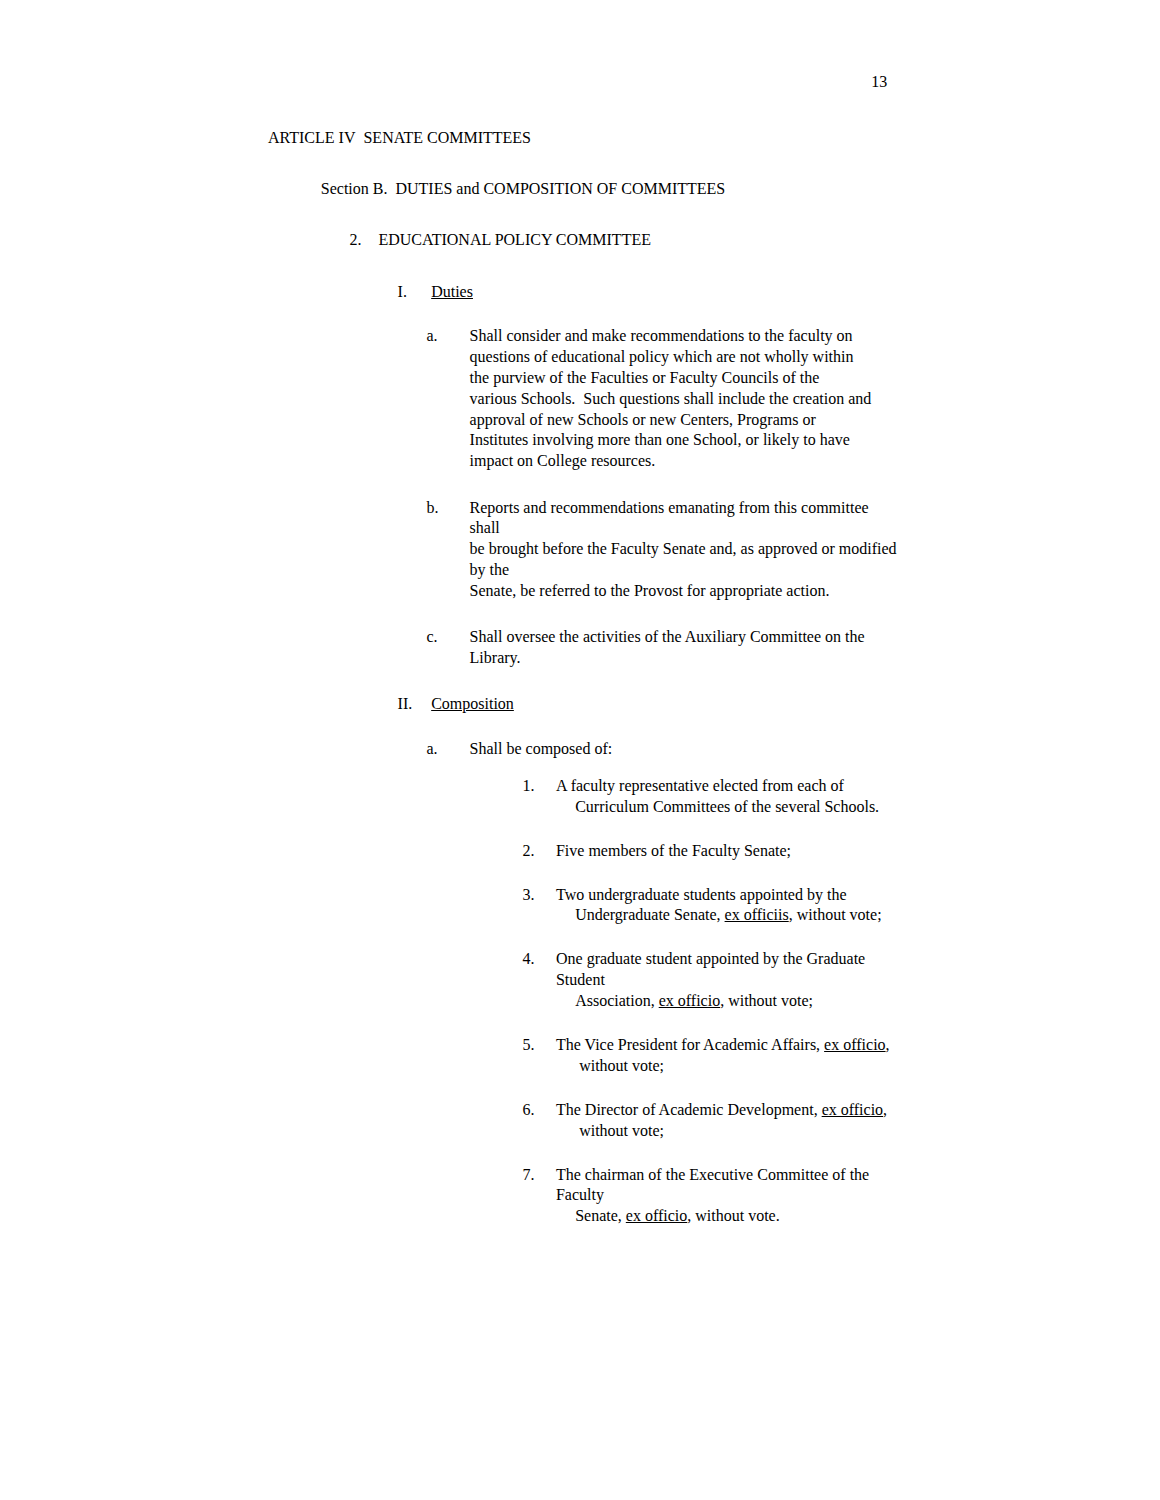13
ARTICLE IV SENATE COMMITTEES
Section B. DUTIES and COMPOSITION OF COMMITTEES
2. EDUCATIONAL POLICY COMMITTEE
I. Duties
a.
Shall consider and make recommendations to the faculty on
questions of educational policy which are not wholly within
the purview of the Faculties or Faculty Councils of the
various Schools. Such questions shall include the creation and
approval of new Schools or new Centers, Programs or
Institutes involving more than one School, or likely to have
impact on College resources.
b.
Reports and recommendations emanating from this committee shall
be brought before the Faculty Senate and, as approved or modified by the
Senate, be referred to the Provost for appropriate action.
c.
Shall oversee the activities of the Auxiliary Committee on the
Library.
II. Composition
a.
Shall be composed of:
1.
A faculty representative elected from each of
Curriculum Committees of the several Schools.
2.
Five members of the Faculty Senate;
3.
Two undergraduate students appointed by the
Undergraduate Senate, ex officiis, without vote;
4.
One graduate student appointed by the Graduate Student
Association, ex officio, without vote;
5.
The Vice President for Academic Affairs, ex officio,
without vote;
6.
The Director of Academic Development, ex officio,
without vote;
7.
The chairman of the Executive Committee of the Faculty
Senate, ex officio, without vote.